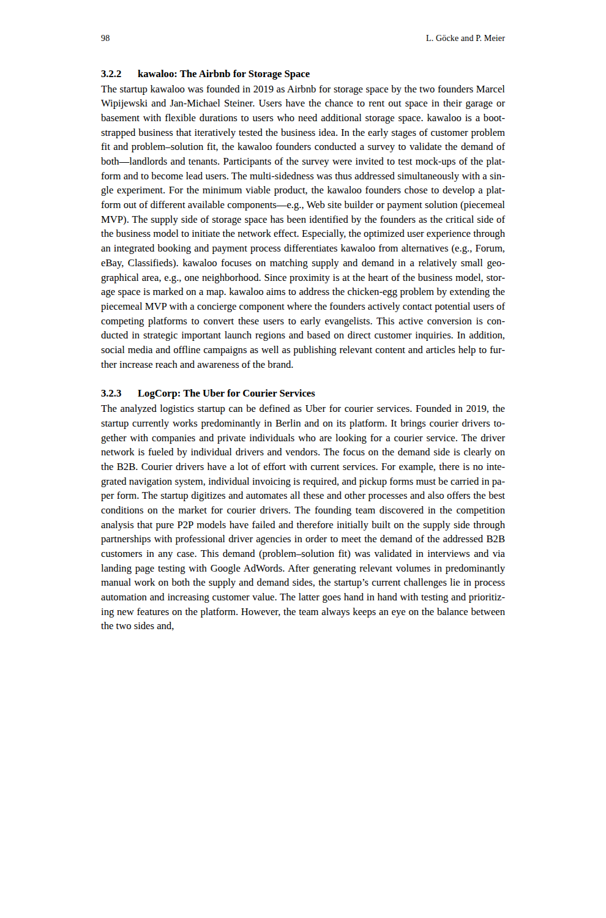98 L. Göcke and P. Meier
3.2.2kawaloo: The Airbnb for Storage Space
The startup kawaloo was founded in 2019 as Airbnb for storage space by the two founders Marcel Wipijewski and Jan-Michael Steiner. Users have the chance to rent out space in their garage or basement with flexible durations to users who need additional storage space. kawaloo is a bootstrapped business that iteratively tested the business idea. In the early stages of customer problem fit and problem–solution fit, the kawaloo founders conducted a survey to validate the demand of both—landlords and tenants. Participants of the survey were invited to test mock-ups of the platform and to become lead users. The multi-sidedness was thus addressed simultaneously with a single experiment. For the minimum viable product, the kawaloo founders chose to develop a platform out of different available components—e.g., Web site builder or payment solution (piecemeal MVP). The supply side of storage space has been identified by the founders as the critical side of the business model to initiate the network effect. Especially, the optimized user experience through an integrated booking and payment process differentiates kawaloo from alternatives (e.g., Forum, eBay, Classifieds). kawaloo focuses on matching supply and demand in a relatively small geographical area, e.g., one neighborhood. Since proximity is at the heart of the business model, storage space is marked on a map. kawaloo aims to address the chicken-egg problem by extending the piecemeal MVP with a concierge component where the founders actively contact potential users of competing platforms to convert these users to early evangelists. This active conversion is conducted in strategic important launch regions and based on direct customer inquiries. In addition, social media and offline campaigns as well as publishing relevant content and articles help to further increase reach and awareness of the brand.
3.2.3 LogCorp: The Uber for Courier Services
The analyzed logistics startup can be defined as Uber for courier services. Founded in 2019, the startup currently works predominantly in Berlin and on its platform. It brings courier drivers together with companies and private individuals who are looking for a courier service. The driver network is fueled by individual drivers and vendors. The focus on the demand side is clearly on the B2B. Courier drivers have a lot of effort with current services. For example, there is no integrated navigation system, individual invoicing is required, and pickup forms must be carried in paper form. The startup digitizes and automates all these and other processes and also offers the best conditions on the market for courier drivers. The founding team discovered in the competition analysis that pure P2P models have failed and therefore initially built on the supply side through partnerships with professional driver agencies in order to meet the demand of the addressed B2B customers in any case. This demand (problem–solution fit) was validated in interviews and via landing page testing with Google AdWords. After generating relevant volumes in predominantly manual work on both the supply and demand sides, the startup’s current challenges lie in process automation and increasing customer value. The latter goes hand in hand with testing and prioritizing new features on the platform. However, the team always keeps an eye on the balance between the two sides and,